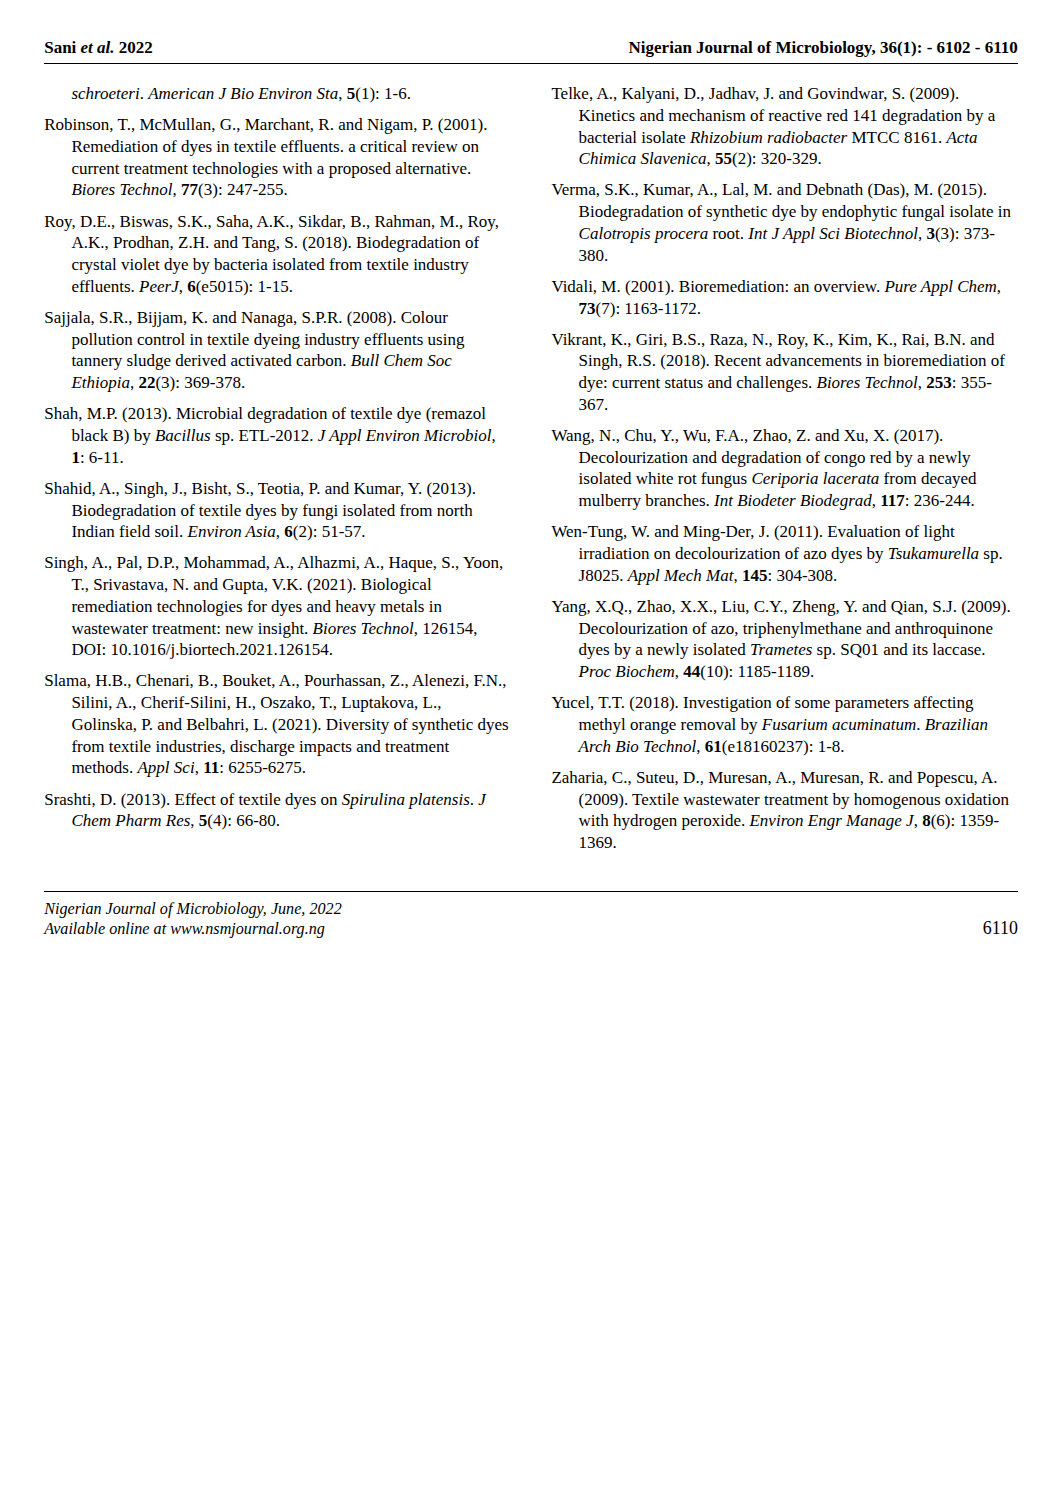Sani et al. 2022
Nigerian Journal of Microbiology, 36(1): - 6102 - 6110
schroeteri. American J Bio Environ Sta, 5(1): 1-6.
Robinson, T., McMullan, G., Marchant, R. and Nigam, P. (2001). Remediation of dyes in textile effluents. a critical review on current treatment technologies with a proposed alternative. Biores Technol, 77(3): 247-255.
Roy, D.E., Biswas, S.K., Saha, A.K., Sikdar, B., Rahman, M., Roy, A.K., Prodhan, Z.H. and Tang, S. (2018). Biodegradation of crystal violet dye by bacteria isolated from textile industry effluents. PeerJ, 6(e5015): 1-15.
Sajjala, S.R., Bijjam, K. and Nanaga, S.P.R. (2008). Colour pollution control in textile dyeing industry effluents using tannery sludge derived activated carbon. Bull Chem Soc Ethiopia, 22(3): 369-378.
Shah, M.P. (2013). Microbial degradation of textile dye (remazol black B) by Bacillus sp. ETL-2012. J Appl Environ Microbiol, 1: 6-11.
Shahid, A., Singh, J., Bisht, S., Teotia, P. and Kumar, Y. (2013). Biodegradation of textile dyes by fungi isolated from north Indian field soil. Environ Asia, 6(2): 51-57.
Singh, A., Pal, D.P., Mohammad, A., Alhazmi, A., Haque, S., Yoon, T., Srivastava, N. and Gupta, V.K. (2021). Biological remediation technologies for dyes and heavy metals in wastewater treatment: new insight. Biores Technol, 126154, DOI: 10.1016/j.biortech.2021.126154.
Slama, H.B., Chenari, B., Bouket, A., Pourhassan, Z., Alenezi, F.N., Silini, A., Cherif-Silini, H., Oszako, T., Luptakova, L., Golinska, P. and Belbahri, L. (2021). Diversity of synthetic dyes from textile industries, discharge impacts and treatment methods. Appl Sci, 11: 6255-6275.
Srashti, D. (2013). Effect of textile dyes on Spirulina platensis. J Chem Pharm Res, 5(4): 66-80.
Telke, A., Kalyani, D., Jadhav, J. and Govindwar, S. (2009). Kinetics and mechanism of reactive red 141 degradation by a bacterial isolate Rhizobium radiobacter MTCC 8161. Acta Chimica Slavenica, 55(2): 320-329.
Verma, S.K., Kumar, A., Lal, M. and Debnath (Das), M. (2015). Biodegradation of synthetic dye by endophytic fungal isolate in Calotropis procera root. Int J Appl Sci Biotechnol, 3(3): 373-380.
Vidali, M. (2001). Bioremediation: an overview. Pure Appl Chem, 73(7): 1163-1172.
Vikrant, K., Giri, B.S., Raza, N., Roy, K., Kim, K., Rai, B.N. and Singh, R.S. (2018). Recent advancements in bioremediation of dye: current status and challenges. Biores Technol, 253: 355-367.
Wang, N., Chu, Y., Wu, F.A., Zhao, Z. and Xu, X. (2017). Decolourization and degradation of congo red by a newly isolated white rot fungus Ceriporia lacerata from decayed mulberry branches. Int Biodeter Biodegrad, 117: 236-244.
Wen-Tung, W. and Ming-Der, J. (2011). Evaluation of light irradiation on decolourization of azo dyes by Tsukamurella sp. J8025. Appl Mech Mat, 145: 304-308.
Yang, X.Q., Zhao, X.X., Liu, C.Y., Zheng, Y. and Qian, S.J. (2009). Decolourization of azo, triphenylmethane and anthroquinone dyes by a newly isolated Trametes sp. SQ01 and its laccase. Proc Biochem, 44(10): 1185-1189.
Yucel, T.T. (2018). Investigation of some parameters affecting methyl orange removal by Fusarium acuminatum. Brazilian Arch Bio Technol, 61(e18160237): 1-8.
Zaharia, C., Suteu, D., Muresan, A., Muresan, R. and Popescu, A. (2009). Textile wastewater treatment by homogenous oxidation with hydrogen peroxide. Environ Engr Manage J, 8(6): 1359-1369.
Nigerian Journal of Microbiology, June, 2022
Available online at www.nsmjournal.org.ng
6110